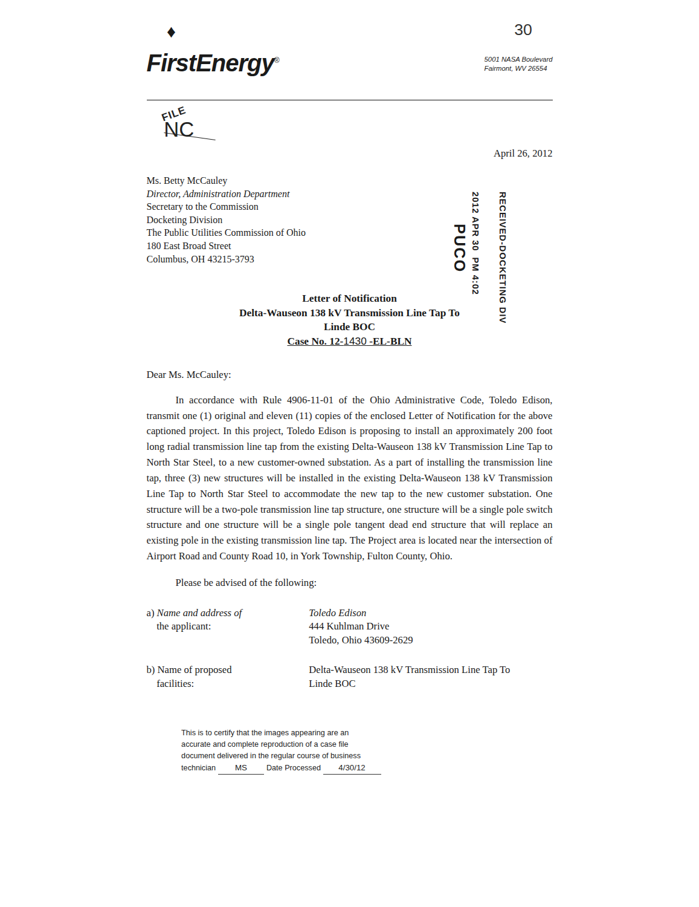♦ 30
FirstEnergy®
5001 NASA Boulevard
Fairmont, WV 26554
FILE
NC
April 26, 2012
Ms. Betty McCauley
Director, Administration Department
Secretary to the Commission
Docketing Division
The Public Utilities Commission of Ohio
180 East Broad Street
Columbus, OH 43215-3793
2012 APR 30 PM 4:02 RECEIVED-DOCKETING DIV PUCO
Letter of Notification
Delta-Wauseon 138 kV Transmission Line Tap To
Linde BOC
Case No. 12-1430 -EL-BLN
Dear Ms. McCauley:
In accordance with Rule 4906-11-01 of the Ohio Administrative Code, Toledo Edison, transmit one (1) original and eleven (11) copies of the enclosed Letter of Notification for the above captioned project. In this project, Toledo Edison is proposing to install an approximately 200 foot long radial transmission line tap from the existing Delta-Wauseon 138 kV Transmission Line Tap to North Star Steel, to a new customer-owned substation. As a part of installing the transmission line tap, three (3) new structures will be installed in the existing Delta-Wauseon 138 kV Transmission Line Tap to North Star Steel to accommodate the new tap to the new customer substation. One structure will be a two-pole transmission line tap structure, one structure will be a single pole switch structure and one structure will be a single pole tangent dead end structure that will replace an existing pole in the existing transmission line tap. The Project area is located near the intersection of Airport Road and County Road 10, in York Township, Fulton County, Ohio.
Please be advised of the following:
| a) Name and address of the applicant: | Toledo Edison 444 Kuhlman Drive Toledo, Ohio 43609-2629 |
| b) Name of proposed facilities: | Delta-Wauseon 138 kV Transmission Line Tap To Linde BOC |
This is to certify that the images appearing are an accurate and complete reproduction of a case file document delivered in the regular course of business technician MS Date Processed 4/30/12